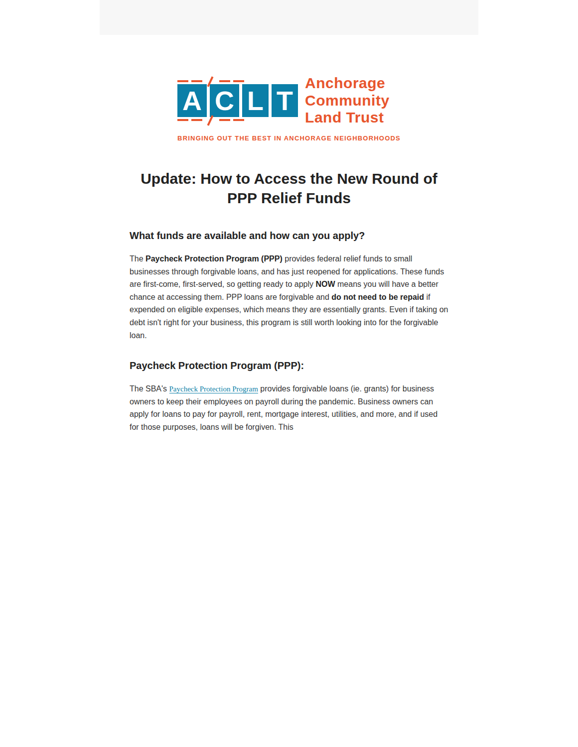A
C
L
T
Anchorage
Community
Land Trust
BRINGING OUT THE BEST IN ANCHORAGE NEIGHBORHOODS
Update: How to Access the New Round of PPP Relief Funds
What funds are available and how can you apply?
The Paycheck Protection Program (PPP) provides federal relief funds to small businesses through forgivable loans, and has just reopened for applications. These funds are first-come, first-served, so getting ready to apply NOW means you will have a better chance at accessing them. PPP loans are forgivable and do not need to be repaid if expended on eligible expenses, which means they are essentially grants. Even if taking on debt isn't right for your business, this program is still worth looking into for the forgivable loan.
Paycheck Protection Program (PPP):
The SBA's Paycheck Protection Program provides forgivable loans (ie. grants) for business owners to keep their employees on payroll during the pandemic. Business owners can apply for loans to pay for payroll, rent, mortgage interest, utilities, and more, and if used for those purposes, loans will be forgiven. This